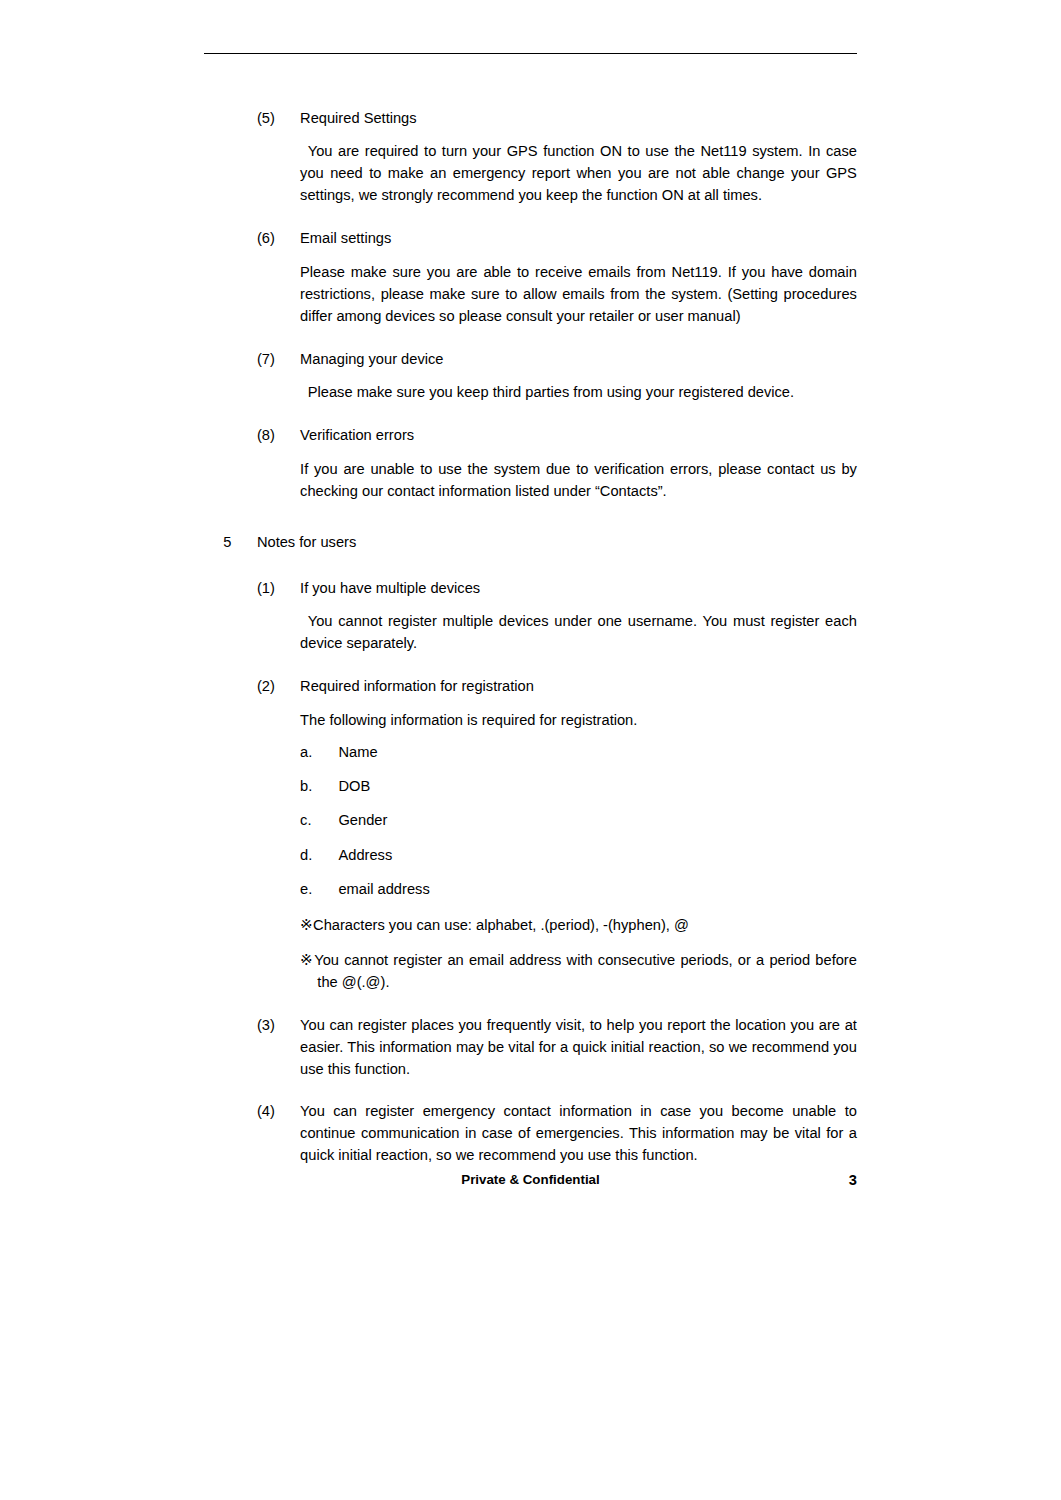(5) Required Settings
You are required to turn your GPS function ON to use the Net119 system. In case you need to make an emergency report when you are not able change your GPS settings, we strongly recommend you keep the function ON at all times.
(6) Email settings
Please make sure you are able to receive emails from Net119. If you have domain restrictions, please make sure to allow emails from the system. (Setting procedures differ among devices so please consult your retailer or user manual)
(7) Managing your device
Please make sure you keep third parties from using your registered device.
(8) Verification errors
If you are unable to use the system due to verification errors, please contact us by checking our contact information listed under “Contacts”.
5 Notes for users
(1) If you have multiple devices
You cannot register multiple devices under one username. You must register each device separately.
(2) Required information for registration
The following information is required for registration.
a. Name
b. DOB
c. Gender
d. Address
e. email address
※Characters you can use: alphabet, .(period), -(hyphen), @
※You cannot register an email address with consecutive periods, or a period before the @(.@).
(3) You can register places you frequently visit, to help you report the location you are at easier. This information may be vital for a quick initial reaction, so we recommend you use this function.
(4) You can register emergency contact information in case you become unable to continue communication in case of emergencies. This information may be vital for a quick initial reaction, so we recommend you use this function.
Private & Confidential 3